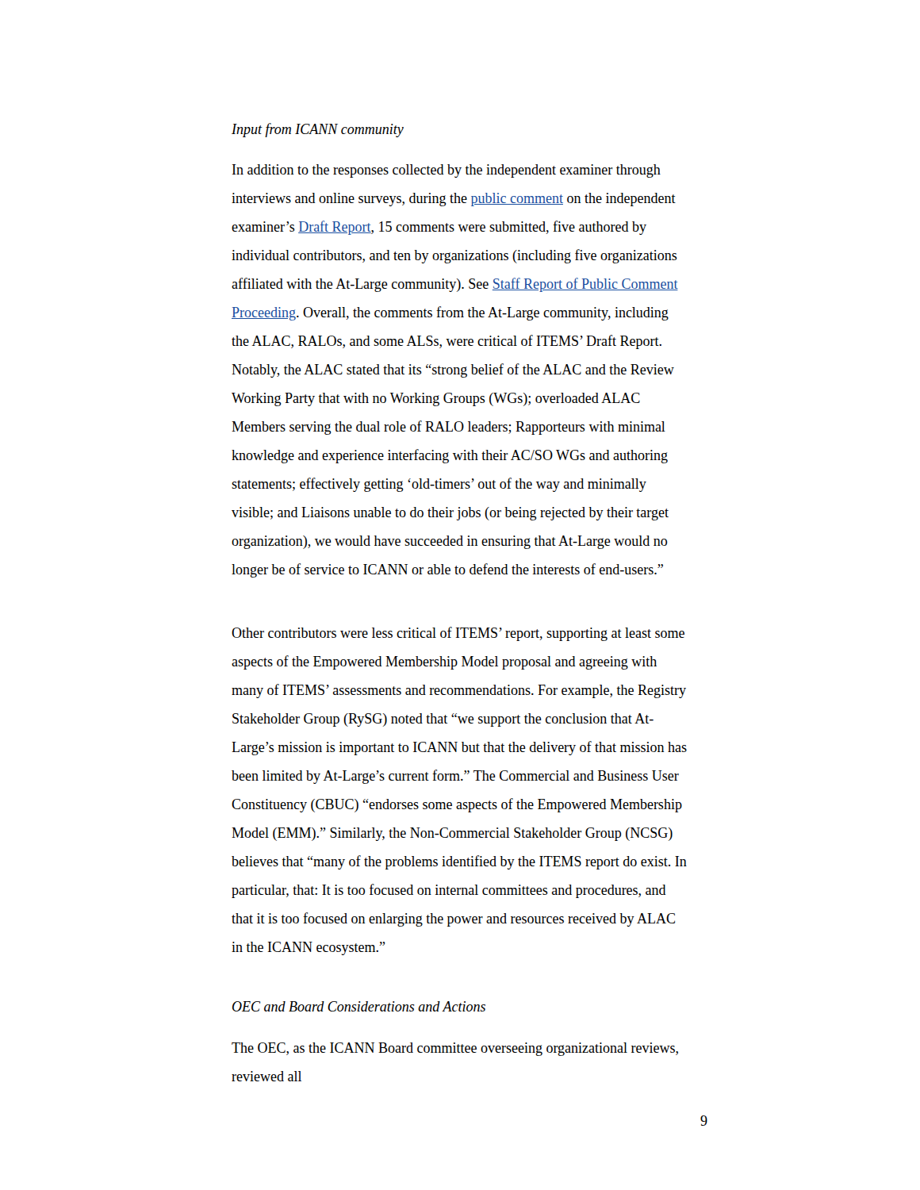Input from ICANN community
In addition to the responses collected by the independent examiner through interviews and online surveys, during the public comment on the independent examiner’s Draft Report, 15 comments were submitted, five authored by individual contributors, and ten by organizations (including five organizations affiliated with the At-Large community). See Staff Report of Public Comment Proceeding. Overall, the comments from the At-Large community, including the ALAC, RALOs, and some ALSs, were critical of ITEMS’ Draft Report. Notably, the ALAC stated that its “strong belief of the ALAC and the Review Working Party that with no Working Groups (WGs); overloaded ALAC Members serving the dual role of RALO leaders; Rapporteurs with minimal knowledge and experience interfacing with their AC/SO WGs and authoring statements; effectively getting ‘old-timers’ out of the way and minimally visible; and Liaisons unable to do their jobs (or being rejected by their target organization), we would have succeeded in ensuring that At-Large would no longer be of service to ICANN or able to defend the interests of end-users.”
Other contributors were less critical of ITEMS’ report, supporting at least some aspects of the Empowered Membership Model proposal and agreeing with many of ITEMS’ assessments and recommendations. For example, the Registry Stakeholder Group (RySG) noted that “we support the conclusion that At-Large’s mission is important to ICANN but that the delivery of that mission has been limited by At-Large’s current form.” The Commercial and Business User Constituency (CBUC) “endorses some aspects of the Empowered Membership Model (EMM).” Similarly, the Non-Commercial Stakeholder Group (NCSG) believes that “many of the problems identified by the ITEMS report do exist. In particular, that: It is too focused on internal committees and procedures, and that it is too focused on enlarging the power and resources received by ALAC in the ICANN ecosystem.”
OEC and Board Considerations and Actions
The OEC, as the ICANN Board committee overseeing organizational reviews, reviewed all
9